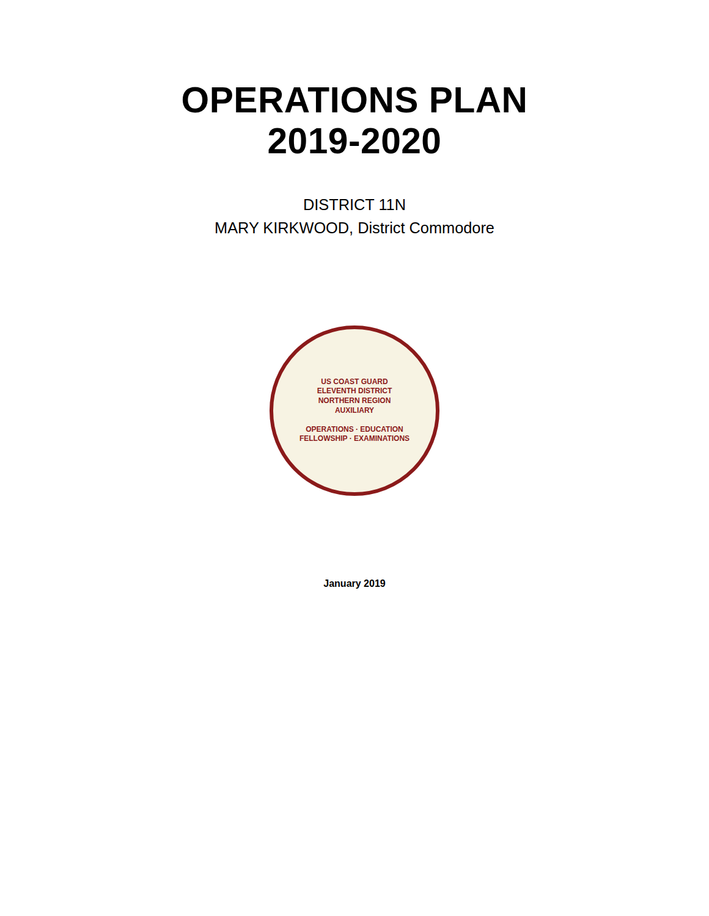OPERATIONS PLAN 2019-2020
DISTRICT 11N MARY KIRKWOOD, District Commodore
US COAST GUARD
ELEVENTH DISTRICT
NORTHERN REGION
AUXILIARY
OPERATIONS · EDUCATION
FELLOWSHIP · EXAMINATIONS
January 2019